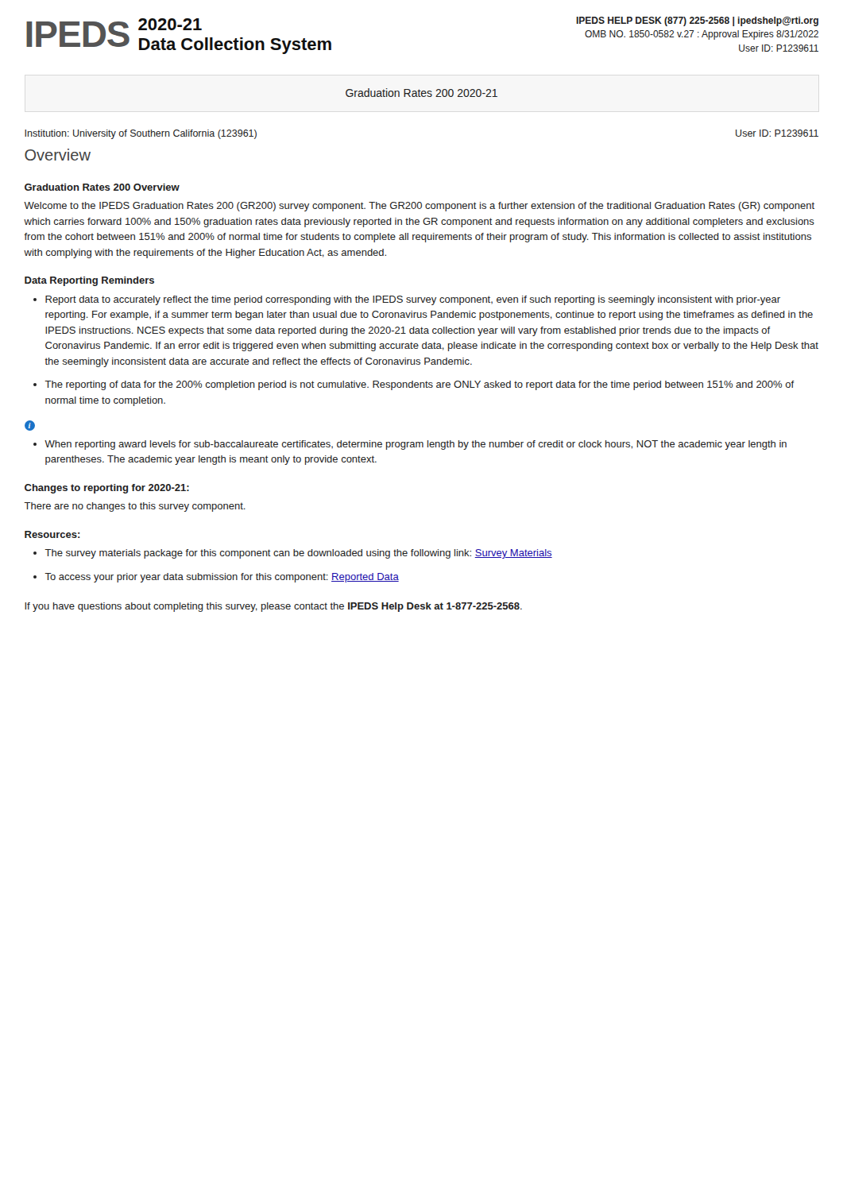IPEDS 2020-21
Data Collection System
IPEDS HELP DESK (877) 225-2568 | ipedshelp@rti.org
OMB NO. 1850-0582 v.27 : Approval Expires 8/31/2022
User ID: P1239611
Graduation Rates 200 2020-21
Institution: University of Southern California (123961)
User ID: P1239611
Overview
Graduation Rates 200 Overview
Welcome to the IPEDS Graduation Rates 200 (GR200) survey component. The GR200 component is a further extension of the traditional Graduation Rates (GR) component which carries forward 100% and 150% graduation rates data previously reported in the GR component and requests information on any additional completers and exclusions from the cohort between 151% and 200% of normal time for students to complete all requirements of their program of study. This information is collected to assist institutions with complying with the requirements of the Higher Education Act, as amended.
Data Reporting Reminders
Report data to accurately reflect the time period corresponding with the IPEDS survey component, even if such reporting is seemingly inconsistent with prior-year reporting. For example, if a summer term began later than usual due to Coronavirus Pandemic postponements, continue to report using the timeframes as defined in the IPEDS instructions. NCES expects that some data reported during the 2020-21 data collection year will vary from established prior trends due to the impacts of Coronavirus Pandemic. If an error edit is triggered even when submitting accurate data, please indicate in the corresponding context box or verbally to the Help Desk that the seemingly inconsistent data are accurate and reflect the effects of Coronavirus Pandemic.
The reporting of data for the 200% completion period is not cumulative. Respondents are ONLY asked to report data for the time period between 151% and 200% of normal time to completion.
i
When reporting award levels for sub-baccalaureate certificates, determine program length by the number of credit or clock hours, NOT the academic year length in parentheses. The academic year length is meant only to provide context.
Changes to reporting for 2020-21:
There are no changes to this survey component.
Resources:
The survey materials package for this component can be downloaded using the following link: Survey Materials
To access your prior year data submission for this component: Reported Data
If you have questions about completing this survey, please contact the IPEDS Help Desk at 1-877-225-2568.